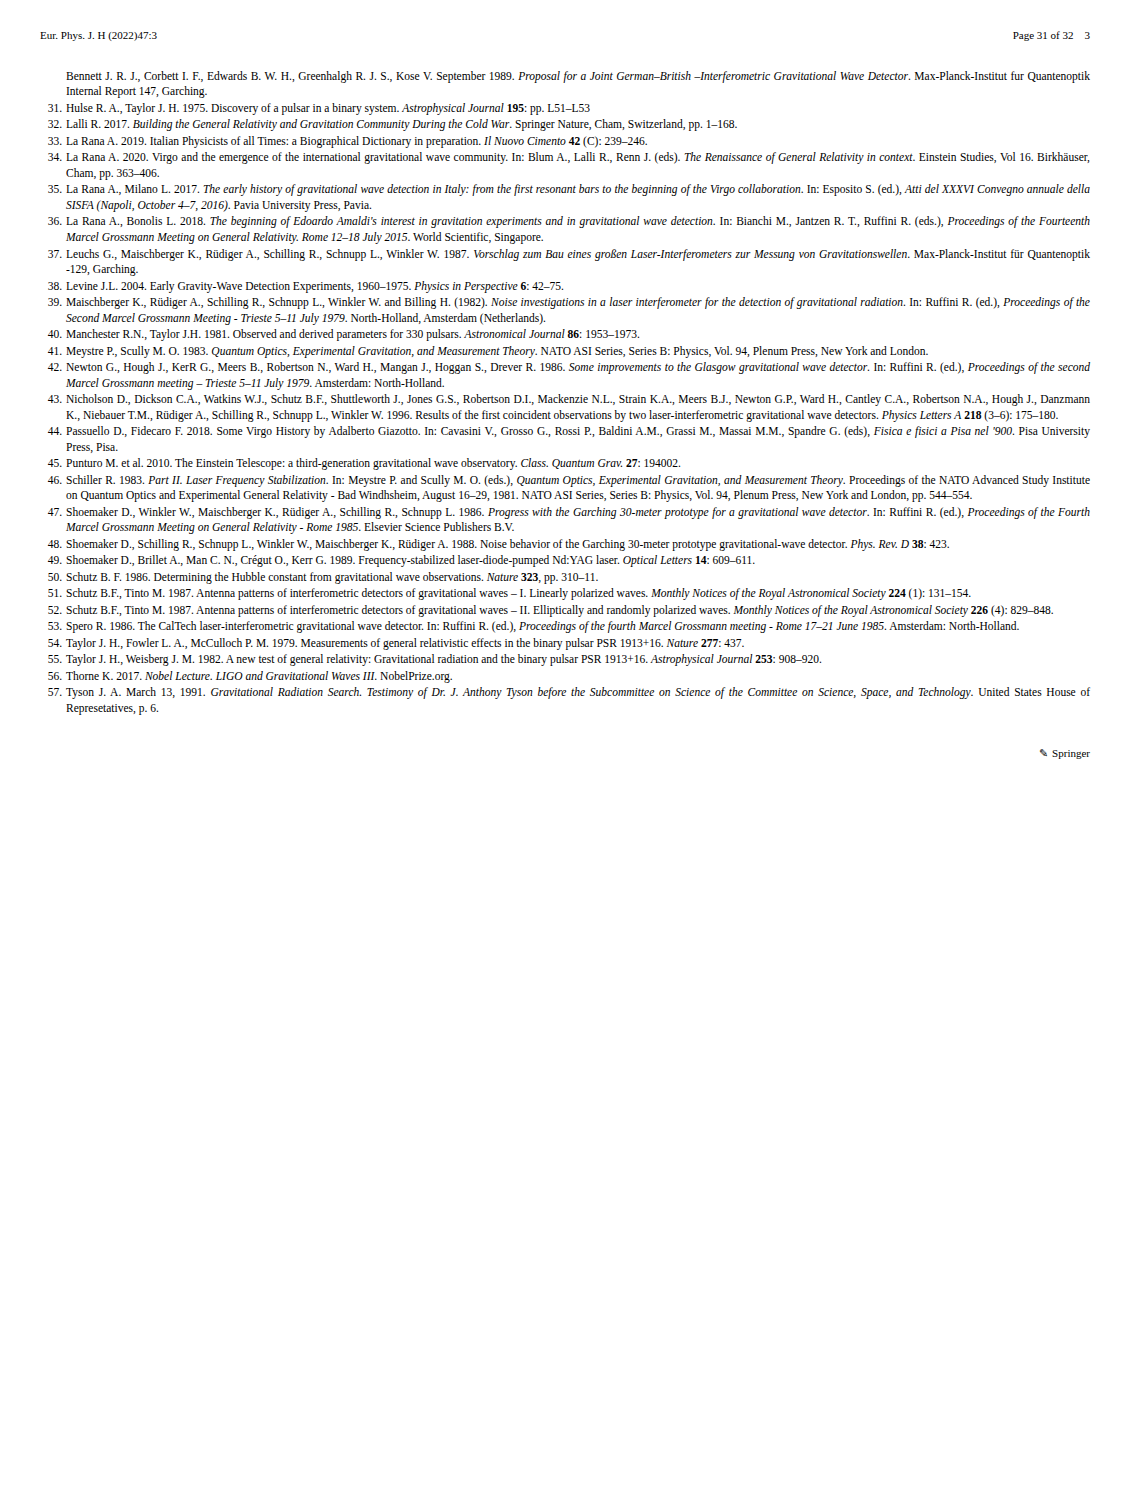Eur. Phys. J. H (2022)47:3
Page 31 of 32 3
Bennett J. R. J., Corbett I. F., Edwards B. W. H., Greenhalgh R. J. S., Kose V. September 1989. Proposal for a Joint German–British –Interferometric Gravitational Wave Detector. Max-Planck-Institut fur Quantenoptik Internal Report 147, Garching.
31 Hulse R. A., Taylor J. H. 1975. Discovery of a pulsar in a binary system. Astrophysical Journal 195: pp. L51–L53
32 Lalli R. 2017. Building the General Relativity and Gravitation Community During the Cold War. Springer Nature, Cham, Switzerland, pp. 1–168.
33 La Rana A. 2019. Italian Physicists of all Times: a Biographical Dictionary in preparation. Il Nuovo Cimento 42 (C): 239–246.
34 La Rana A. 2020. Virgo and the emergence of the international gravitational wave community. In: Blum A., Lalli R., Renn J. (eds). The Renaissance of General Relativity in context. Einstein Studies, Vol 16. Birkhäuser, Cham, pp. 363–406.
35 La Rana A., Milano L. 2017. The early history of gravitational wave detection in Italy: from the first resonant bars to the beginning of the Virgo collaboration. In: Esposito S. (ed.), Atti del XXXVI Convegno annuale della SISFA (Napoli, October 4–7, 2016). Pavia University Press, Pavia.
36 La Rana A., Bonolis L. 2018. The beginning of Edoardo Amaldi's interest in gravitation experiments and in gravitational wave detection. In: Bianchi M., Jantzen R. T., Ruffini R. (eds.), Proceedings of the Fourteenth Marcel Grossmann Meeting on General Relativity. Rome 12–18 July 2015. World Scientific, Singapore.
37 Leuchs G., Maischberger K., Rüdiger A., Schilling R., Schnupp L., Winkler W. 1987. Vorschlag zum Bau eines großen Laser-Interferometers zur Messung von Gravitationswellen. Max-Planck-Institut für Quantenoptik -129, Garching.
38 Levine J.L. 2004. Early Gravity-Wave Detection Experiments, 1960–1975. Physics in Perspective 6: 42–75.
39 Maischberger K., Rüdiger A., Schilling R., Schnupp L., Winkler W. and Billing H. (1982). Noise investigations in a laser interferometer for the detection of gravitational radiation. In: Ruffini R. (ed.), Proceedings of the Second Marcel Grossmann Meeting - Trieste 5–11 July 1979. North-Holland, Amsterdam (Netherlands).
40 Manchester R.N., Taylor J.H. 1981. Observed and derived parameters for 330 pulsars. Astronomical Journal 86: 1953–1973.
41 Meystre P., Scully M. O. 1983. Quantum Optics, Experimental Gravitation, and Measurement Theory. NATO ASI Series, Series B: Physics, Vol. 94, Plenum Press, New York and London.
42 Newton G., Hough J., KerR G., Meers B., Robertson N., Ward H., Mangan J., Hoggan S., Drever R. 1986. Some improvements to the Glasgow gravitational wave detector. In: Ruffini R. (ed.), Proceedings of the second Marcel Grossmann meeting – Trieste 5–11 July 1979. Amsterdam: North-Holland.
43 Nicholson D., Dickson C.A., Watkins W.J., Schutz B.F., Shuttleworth J., Jones G.S., Robertson D.I., Mackenzie N.L., Strain K.A., Meers B.J., Newton G.P., Ward H., Cantley C.A., Robertson N.A., Hough J., Danzmann K., Niebauer T.M., Rüdiger A., Schilling R., Schnupp L., Winkler W. 1996. Results of the first coincident observations by two laser-interferometric gravitational wave detectors. Physics Letters A 218 (3–6): 175–180.
44 Passuello D., Fidecaro F. 2018. Some Virgo History by Adalberto Giazotto. In: Cavasini V., Grosso G., Rossi P., Baldini A.M., Grassi M., Massai M.M., Spandre G. (eds), Fisica e fisici a Pisa nel '900. Pisa University Press, Pisa.
45 Punturo M. et al. 2010. The Einstein Telescope: a third-generation gravitational wave observatory. Class. Quantum Grav. 27: 194002.
46 Schiller R. 1983. Part II. Laser Frequency Stabilization. In: Meystre P. and Scully M. O. (eds.), Quantum Optics, Experimental Gravitation, and Measurement Theory. Proceedings of the NATO Advanced Study Institute on Quantum Optics and Experimental General Relativity - Bad Windhsheim, August 16–29, 1981. NATO ASI Series, Series B: Physics, Vol. 94, Plenum Press, New York and London, pp. 544–554.
47 Shoemaker D., Winkler W., Maischberger K., Rüdiger A., Schilling R., Schnupp L. 1986. Progress with the Garching 30-meter prototype for a gravitational wave detector. In: Ruffini R. (ed.), Proceedings of the Fourth Marcel Grossmann Meeting on General Relativity - Rome 1985. Elsevier Science Publishers B.V.
48 Shoemaker D., Schilling R., Schnupp L., Winkler W., Maischberger K., Rüdiger A. 1988. Noise behavior of the Garching 30-meter prototype gravitational-wave detector. Phys. Rev. D 38: 423.
49 Shoemaker D., Brillet A., Man C. N., Crégut O., Kerr G. 1989. Frequency-stabilized laser-diode-pumped Nd:YAG laser. Optical Letters 14: 609–611.
50 Schutz B. F. 1986. Determining the Hubble constant from gravitational wave observations. Nature 323, pp. 310–11.
51 Schutz B.F., Tinto M. 1987. Antenna patterns of interferometric detectors of gravitational waves – I. Linearly polarized waves. Monthly Notices of the Royal Astronomical Society 224 (1): 131–154.
52 Schutz B.F., Tinto M. 1987. Antenna patterns of interferometric detectors of gravitational waves – II. Elliptically and randomly polarized waves. Monthly Notices of the Royal Astronomical Society 226 (4): 829–848.
53 Spero R. 1986. The CalTech laser-interferometric gravitational wave detector. In: Ruffini R. (ed.), Proceedings of the fourth Marcel Grossmann meeting - Rome 17–21 June 1985. Amsterdam: North-Holland.
54 Taylor J. H., Fowler L. A., McCulloch P. M. 1979. Measurements of general relativistic effects in the binary pulsar PSR 1913+16. Nature 277: 437.
55 Taylor J. H., Weisberg J. M. 1982. A new test of general relativity: Gravitational radiation and the binary pulsar PSR 1913+16. Astrophysical Journal 253: 908–920.
56 Thorne K. 2017. Nobel Lecture. LIGO and Gravitational Waves III. NobelPrize.org.
57 Tyson J. A. March 13, 1991. Gravitational Radiation Search. Testimony of Dr. J. Anthony Tyson before the Subcommittee on Science of the Committee on Science, Space, and Technology. United States House of Represetatives, p. 6.
✎Springer